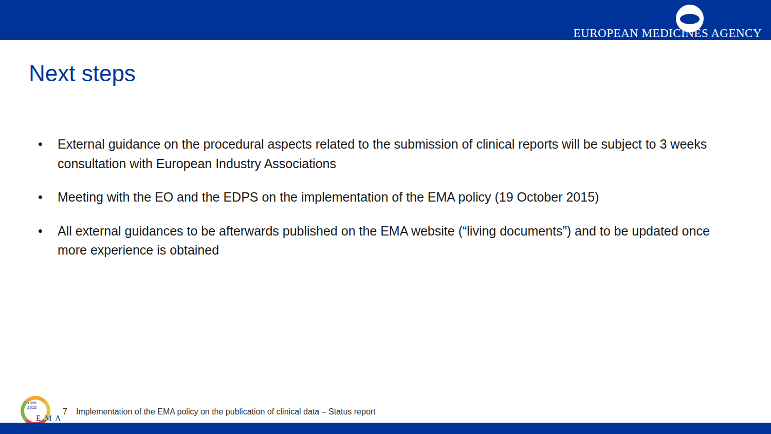EUROPEAN MEDICINES AGENCY
Next steps
External guidance on the procedural aspects related to the submission of clinical reports will be subject to 3 weeks consultation with European Industry Associations
Meeting with the EO and the EDPS on the implementation of the EMA policy (19 October 2015)
All external guidances to be afterwards published on the EMA website (“living documents”) and to be updated once more experience is obtained
1995
2015
E M A
7
Implementation of the EMA policy on the publication of clinical data – Status report